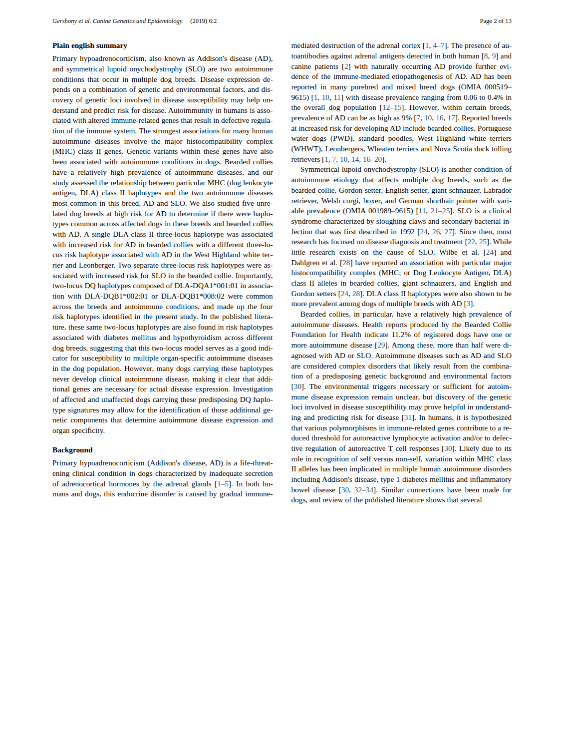Gershony et al. Canine Genetics and Epidemiology (2019) 6:2
Page 2 of 13
Plain english summary
Primary hypoadrenocorticism, also known as Addison's disease (AD), and symmetrical lupoid onychodystrophy (SLO) are two autoimmune conditions that occur in multiple dog breeds. Disease expression depends on a combination of genetic and environmental factors, and discovery of genetic loci involved in disease susceptibility may help understand and predict risk for disease. Autoimmunity in humans is associated with altered immune-related genes that result in defective regulation of the immune system. The strongest associations for many human autoimmune diseases involve the major histocompatibility complex (MHC) class II genes. Genetic variants within these genes have also been associated with autoimmune conditions in dogs. Bearded collies have a relatively high prevalence of autoimmune diseases, and our study assessed the relationship between particular MHC (dog leukocyte antigen, DLA) class II haplotypes and the two autoimmune diseases most common in this breed, AD and SLO. We also studied five unrelated dog breeds at high risk for AD to determine if there were haplotypes common across affected dogs in these breeds and bearded collies with AD. A single DLA class II three-locus haplotype was associated with increased risk for AD in bearded collies with a different three-locus risk haplotype associated with AD in the West Highland white terrier and Leonberger. Two separate three-locus risk haplotypes were associated with increased risk for SLO in the bearded collie. Importantly, two-locus DQ haplotypes composed of DLA-DQA1*001:01 in association with DLA-DQB1*002:01 or DLA-DQB1*008:02 were common across the breeds and autoimmune conditions, and made up the four risk haplotypes identified in the present study. In the published literature, these same two-locus haplotypes are also found in risk haplotypes associated with diabetes mellitus and hypothyroidism across different dog breeds, suggesting that this two-locus model serves as a good indicator for susceptibility to multiple organ-specific autoimmune diseases in the dog population. However, many dogs carrying these haplotypes never develop clinical autoimmune disease, making it clear that additional genes are necessary for actual disease expression. Investigation of affected and unaffected dogs carrying these predisposing DQ haplotype signatures may allow for the identification of those additional genetic components that determine autoimmune disease expression and organ specificity.
Background
Primary hypoadrenocorticism (Addison's disease, AD) is a life-threatening clinical condition in dogs characterized by inadequate secretion of adrenocortical hormones by the adrenal glands [1–5]. In both humans and dogs, this endocrine disorder is caused by gradual immune-mediated destruction of the adrenal cortex [1, 4–7]. The presence of autoantibodies against adrenal antigens detected in both human [8, 9] and canine patients [2] with naturally occurring AD provide further evidence of the immune-mediated etiopathogenesis of AD. AD has been reported in many purebred and mixed breed dogs (OMIA 000519–9615) [1, 10, 11] with disease prevalence ranging from 0.06 to 0.4% in the overall dog population [12–15]. However, within certain breeds, prevalence of AD can be as high as 9% [7, 10, 16, 17]. Reported breeds at increased risk for developing AD include bearded collies, Portuguese water dogs (PWD), standard poodles, West Highland white terriers (WHWT), Leonbergers, Wheaten terriers and Nova Scotia duck tolling retrievers [1, 7, 10, 14, 16–20].
Symmetrical lupoid onychodystrophy (SLO) is another condition of autoimmune etiology that affects multiple dog breeds, such as the bearded collie, Gordon setter, English setter, giant schnauzer, Labrador retriever, Welsh corgi, boxer, and German shorthair pointer with variable prevalence (OMIA 001989–9615) [11, 21–25]. SLO is a clinical syndrome characterized by sloughing claws and secondary bacterial infection that was first described in 1992 [24, 26, 27]. Since then, most research has focused on disease diagnosis and treatment [22, 25]. While little research exists on the cause of SLO, Wilbe et al. [24] and Dahlgren et al. [28] have reported an association with particular major histocompatibility complex (MHC; or Dog Leukocyte Antigen, DLA) class II alleles in bearded collies, giant schnauzers, and English and Gordon setters [24, 28]. DLA class II haplotypes were also shown to be more prevalent among dogs of multiple breeds with AD [3].
Bearded collies, in particular, have a relatively high prevalence of autoimmune diseases. Health reports produced by the Bearded Collie Foundation for Health indicate 11.2% of registered dogs have one or more autoimmune disease [29]. Among these, more than half were diagnosed with AD or SLO. Autoimmune diseases such as AD and SLO are considered complex disorders that likely result from the combination of a predisposing genetic background and environmental factors [30]. The environmental triggers necessary or sufficient for autoimmune disease expression remain unclear, but discovery of the genetic loci involved in disease susceptibility may prove helpful in understanding and predicting risk for disease [31]. In humans, it is hypothesized that various polymorphisms in immune-related genes contribute to a reduced threshold for autoreactive lymphocyte activation and/or to defective regulation of autoreactive T cell responses [30]. Likely due to its role in recognition of self versus non-self, variation within MHC class II alleles has been implicated in multiple human autoimmune disorders including Addison's disease, type 1 diabetes mellitus and inflammatory bowel disease [30, 32–34]. Similar connections have been made for dogs, and review of the published literature shows that several